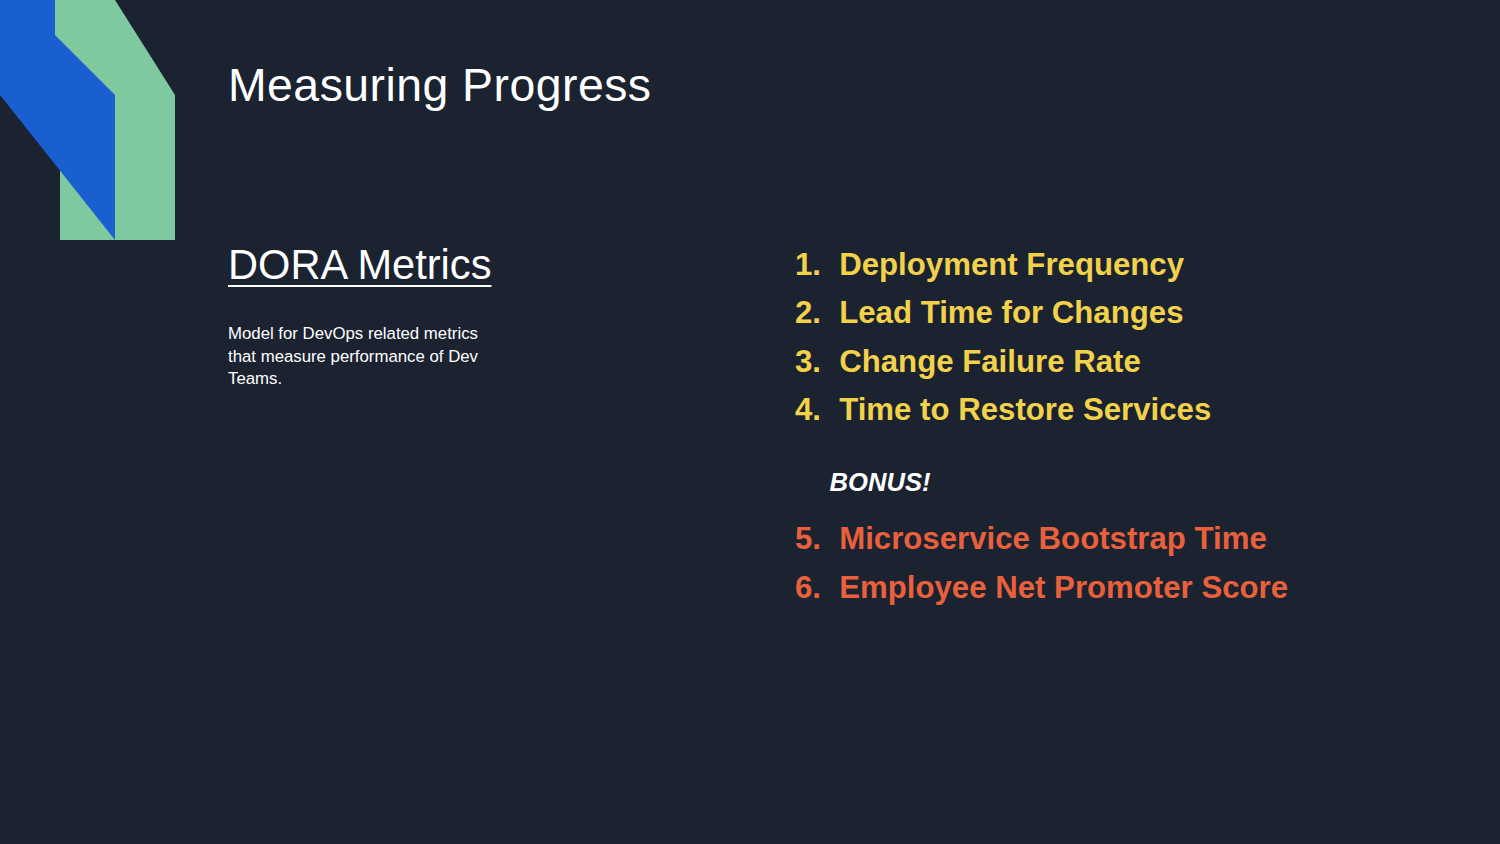Measuring Progress
DORA Metrics
Model for DevOps related metrics that measure performance of Dev Teams.
Deployment Frequency
Lead Time for Changes
Change Failure Rate
Time to Restore Services
BONUS!
Microservice Bootstrap Time
Employee Net Promoter Score